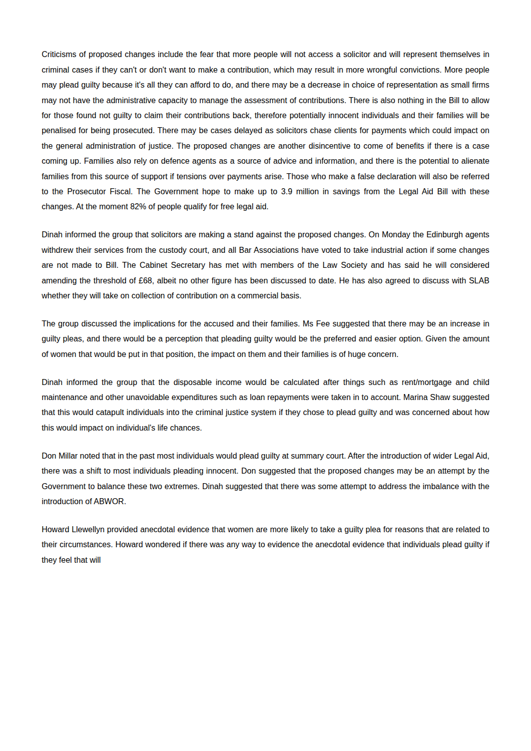Criticisms of proposed changes include the fear that more people will not access a solicitor and will represent themselves in criminal cases if they can't or don't want to make a contribution, which may result in more wrongful convictions. More people may plead guilty because it's all they can afford to do, and there may be a decrease in choice of representation as small firms may not have the administrative capacity to manage the assessment of contributions. There is also nothing in the Bill to allow for those found not guilty to claim their contributions back, therefore potentially innocent individuals and their families will be penalised for being prosecuted. There may be cases delayed as solicitors chase clients for payments which could impact on the general administration of justice. The proposed changes are another disincentive to come of benefits if there is a case coming up. Families also rely on defence agents as a source of advice and information, and there is the potential to alienate families from this source of support if tensions over payments arise. Those who make a false declaration will also be referred to the Prosecutor Fiscal. The Government hope to make up to 3.9 million in savings from the Legal Aid Bill with these changes. At the moment 82% of people qualify for free legal aid.
Dinah informed the group that solicitors are making a stand against the proposed changes. On Monday the Edinburgh agents withdrew their services from the custody court, and all Bar Associations have voted to take industrial action if some changes are not made to Bill. The Cabinet Secretary has met with members of the Law Society and has said he will considered amending the threshold of £68, albeit no other figure has been discussed to date. He has also agreed to discuss with SLAB whether they will take on collection of contribution on a commercial basis.
The group discussed the implications for the accused and their families. Ms Fee suggested that there may be an increase in guilty pleas, and there would be a perception that pleading guilty would be the preferred and easier option. Given the amount of women that would be put in that position, the impact on them and their families is of huge concern.
Dinah informed the group that the disposable income would be calculated after things such as rent/mortgage and child maintenance and other unavoidable expenditures such as loan repayments were taken in to account. Marina Shaw suggested that this would catapult individuals into the criminal justice system if they chose to plead guilty and was concerned about how this would impact on individual's life chances.
Don Millar noted that in the past most individuals would plead guilty at summary court. After the introduction of wider Legal Aid, there was a shift to most individuals pleading innocent. Don suggested that the proposed changes may be an attempt by the Government to balance these two extremes. Dinah suggested that there was some attempt to address the imbalance with the introduction of ABWOR.
Howard Llewellyn provided anecdotal evidence that women are more likely to take a guilty plea for reasons that are related to their circumstances. Howard wondered if there was any way to evidence the anecdotal evidence that individuals plead guilty if they feel that will